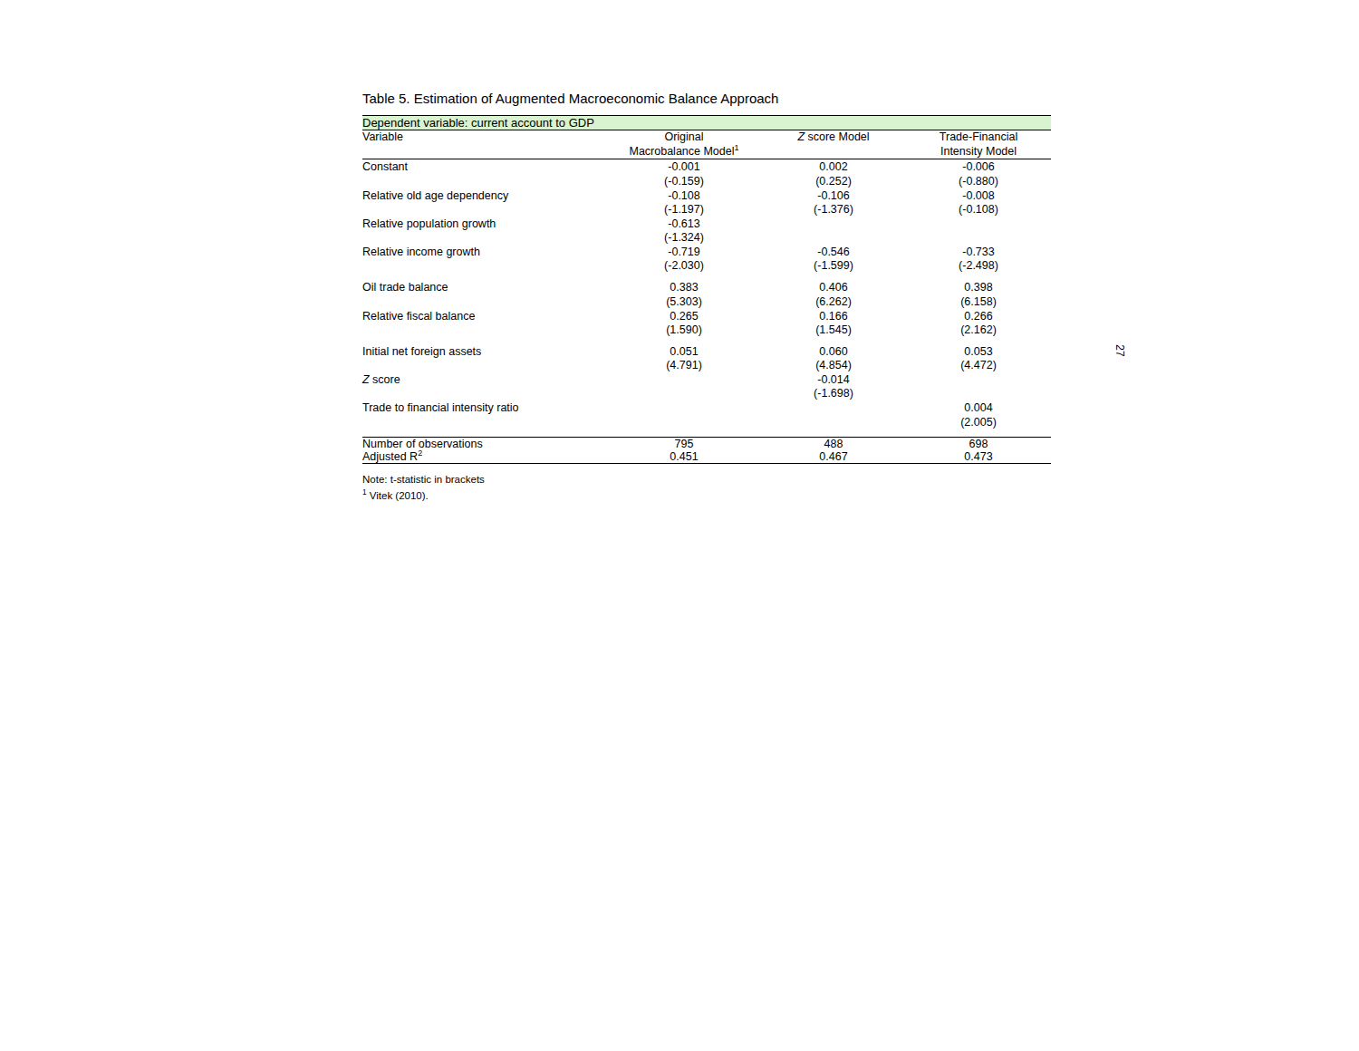27
Table 5. Estimation of Augmented Macroeconomic Balance Approach
| Dependent variable: current account to GDP |
| Variable | Original Macrobalance Model 1 | Z score Model | Trade-Financial Intensity Model |
| Constant | -0.001 | 0.002 | -0.006 |
| | (-0.159) | (0.252) | (-0.880) |
| Relative old age dependency | -0.108 | -0.106 | -0.008 |
| | (-1.197) | (-1.376) | (-0.108) |
| Relative population growth | -0.613 | | |
| | (-1.324) | | |
| Relative income growth | -0.719 | -0.546 | -0.733 |
| | (-2.030) | (-1.599) | (-2.498) |
| Oil trade balance | 0.383 | 0.406 | 0.398 |
| | (5.303) | (6.262) | (6.158) |
| Relative fiscal balance | 0.265 | 0.166 | 0.266 |
| | (1.590) | (1.545) | (2.162) |
| Initial net foreign assets | 0.051 | 0.060 | 0.053 |
| | (4.791) | (4.854) | (4.472) |
| Z score | | -0.014 | |
| | | (-1.698) | |
| Trade to financial intensity ratio | | | 0.004 |
| | | | (2.005) |
| Number of observations | 795 | 488 | 698 |
| Adjusted R 2 | 0.451 | 0.467 | 0.473 |
Note: t-statistic in brackets
1 Vitek (2010).